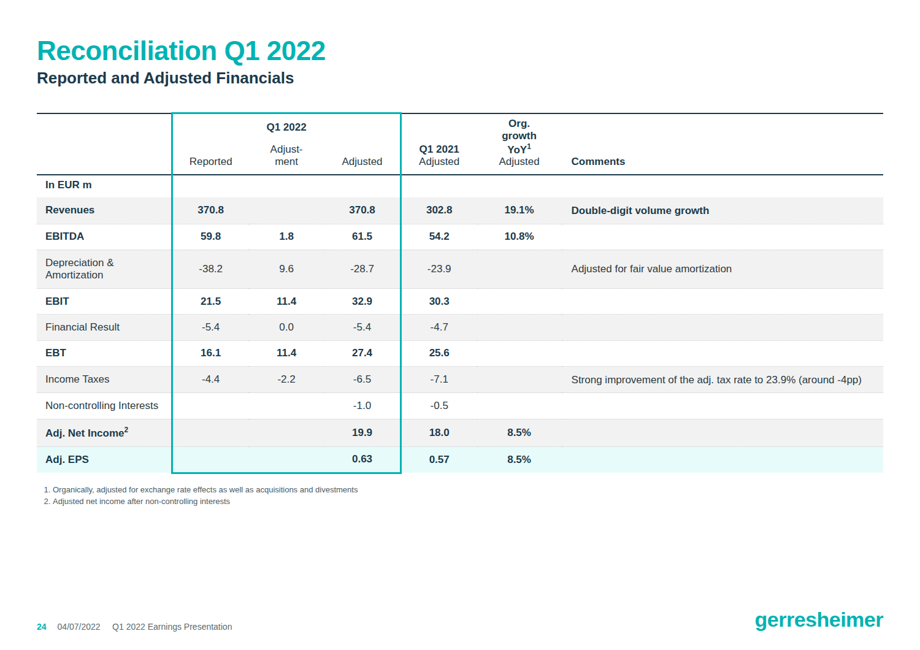Reconciliation Q1 2022
Reported and Adjusted Financials
| | Q1 2022 | Q1 2021 Adjusted | Org. growth YoY 1 Adjusted | Comments |
| --- | --- | --- | --- | --- |
| Reported | Adjust- ment | Adjusted |
| In EUR m | | | | | | |
| Revenues | 370.8 | | 370.8 | 302.8 | 19.1% | Double-digit volume growth |
| EBITDA | 59.8 | 1.8 | 61.5 | 54.2 | 10.8% | |
| Depreciation & Amortization | -38.2 | 9.6 | -28.7 | -23.9 | | Adjusted for fair value amortization |
| EBIT | 21.5 | 11.4 | 32.9 | 30.3 | | |
| Financial Result | -5.4 | 0.0 | -5.4 | -4.7 | | |
| EBT | 16.1 | 11.4 | 27.4 | 25.6 | | |
| Income Taxes | -4.4 | -2.2 | -6.5 | -7.1 | | Strong improvement of the adj. tax rate to 23.9% (around -4pp) |
| Non-controlling Interests | | | -1.0 | -0.5 | | |
| Adj. Net Income 2 | | | 19.9 | 18.0 | 8.5% | |
| Adj. EPS | | | 0.63 | 0.57 | 8.5% | |
Organically, adjusted for exchange rate effects as well as acquisitions and divestments
Adjusted net income after non-controlling interests
2404/07/2022 Q1 2022 Earnings Presentation
gerresheimer